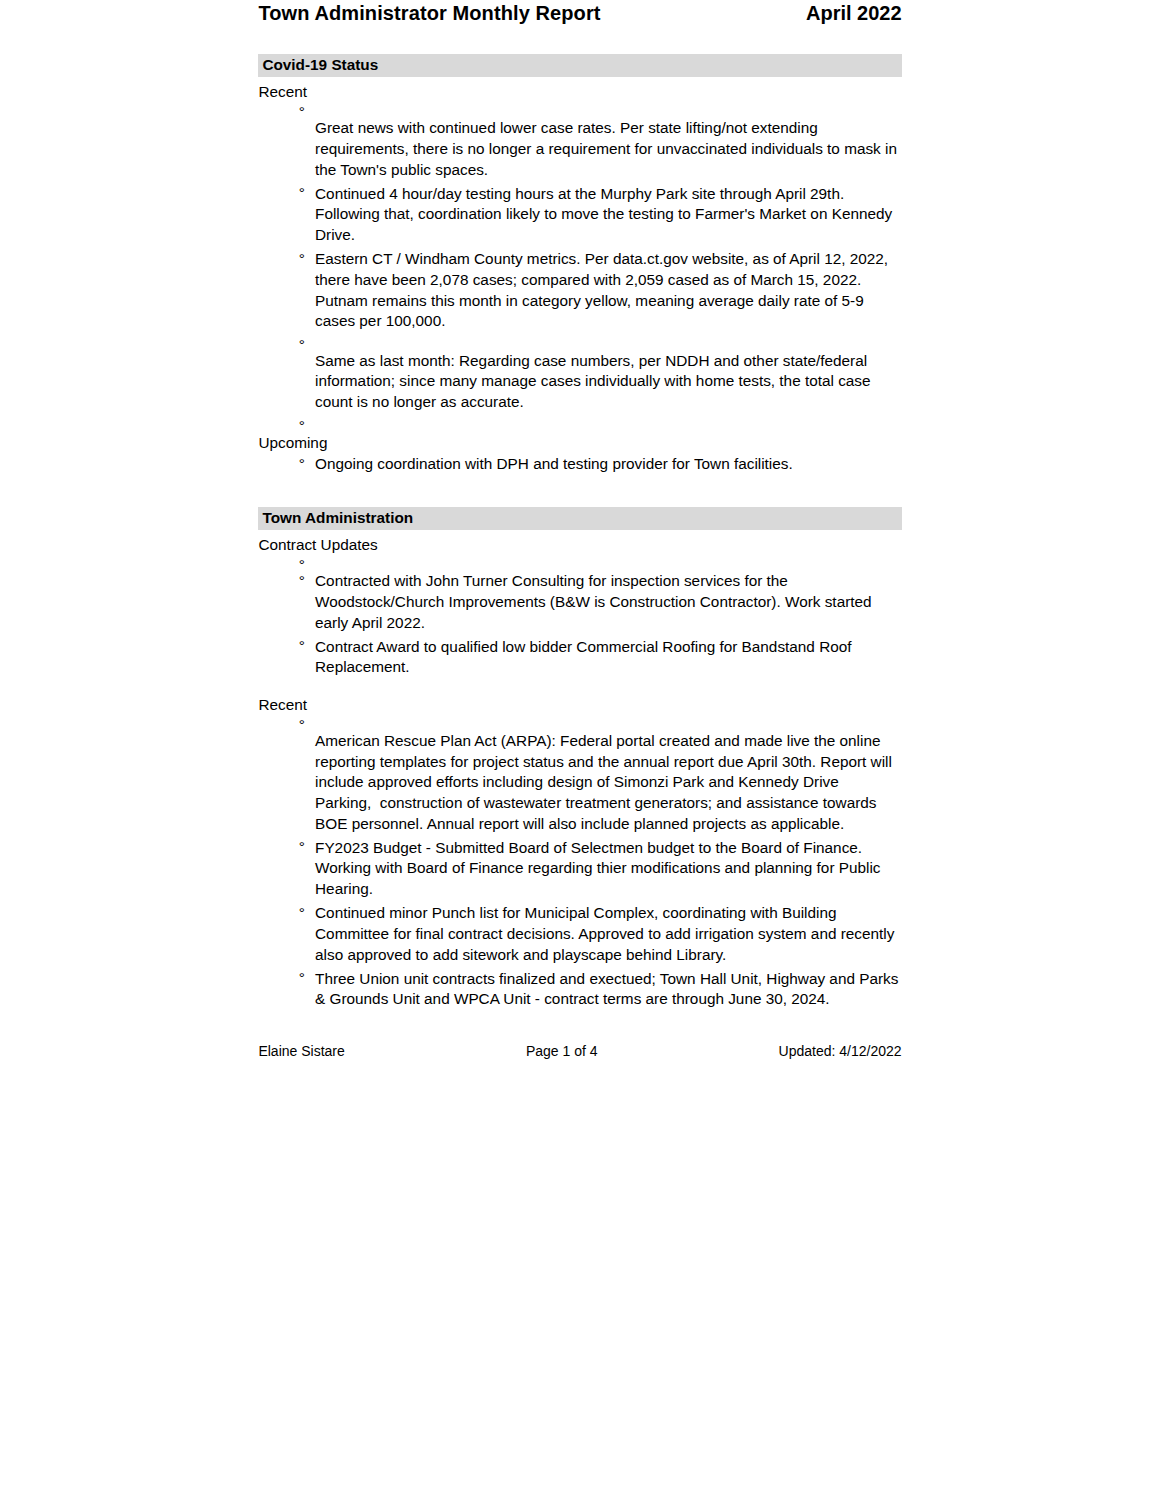Town Administrator Monthly Report
April 2022
Covid-19 Status
Recent
Great news with continued lower case rates. Per state lifting/not extending requirements, there is no longer a requirement for unvaccinated individuals to mask in the Town's public spaces.
Continued 4 hour/day testing hours at the Murphy Park site through April 29th. Following that, coordination likely to move the testing to Farmer's Market on Kennedy Drive.
Eastern CT / Windham County metrics. Per data.ct.gov website, as of April 12, 2022, there have been 2,078 cases; compared with 2,059 cased as of March 15, 2022. Putnam remains this month in category yellow, meaning average daily rate of 5-9 cases per 100,000.
Same as last month: Regarding case numbers, per NDDH and other state/federal information; since many manage cases individually with home tests, the total case count is no longer as accurate.
Upcoming
Ongoing coordination with DPH and testing provider for Town facilities.
Town Administration
Contract Updates
Contracted with John Turner Consulting for inspection services for the Woodstock/Church Improvements (B&W is Construction Contractor). Work started early April 2022.
Contract Award to qualified low bidder Commercial Roofing for Bandstand Roof Replacement.
Recent
American Rescue Plan Act (ARPA): Federal portal created and made live the online reporting templates for project status and the annual report due April 30th. Report will include approved efforts including design of Simonzi Park and Kennedy Drive Parking, construction of wastewater treatment generators; and assistance towards BOE personnel. Annual report will also include planned projects as applicable.
FY2023 Budget - Submitted Board of Selectmen budget to the Board of Finance. Working with Board of Finance regarding thier modifications and planning for Public Hearing.
Continued minor Punch list for Municipal Complex, coordinating with Building Committee for final contract decisions. Approved to add irrigation system and recently also approved to add sitework and playscape behind Library.
Three Union unit contracts finalized and exectued; Town Hall Unit, Highway and Parks & Grounds Unit and WPCA Unit - contract terms are through June 30, 2024.
Elaine Sistare
Page 1 of 4
Updated: 4/12/2022